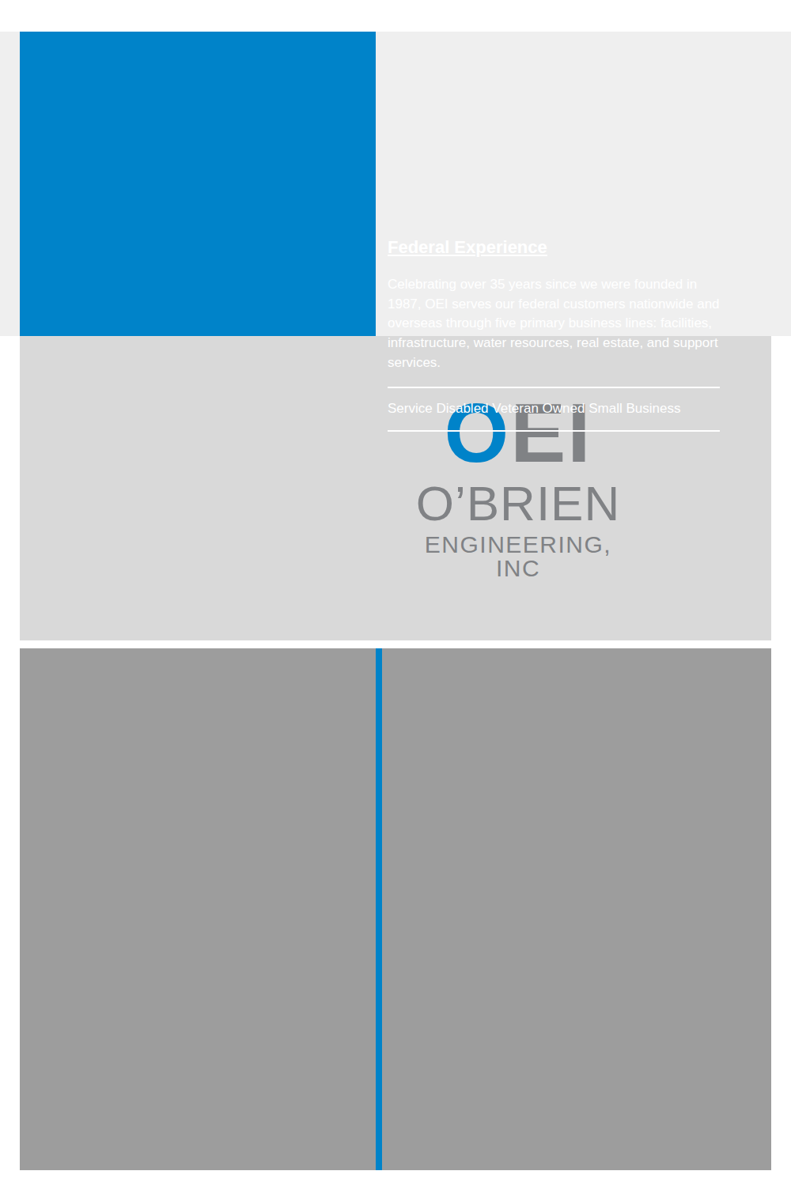OEI
O’BRIEN
ENGINEERING, INC
Federal Experience
Celebrating over 35 years since we were founded in 1987, OEI serves our federal customers nationwide and overseas through five primary business lines: facilities, infrastructure, water resources, real estate, and support services.
Service Disabled Veteran Owned Small Business